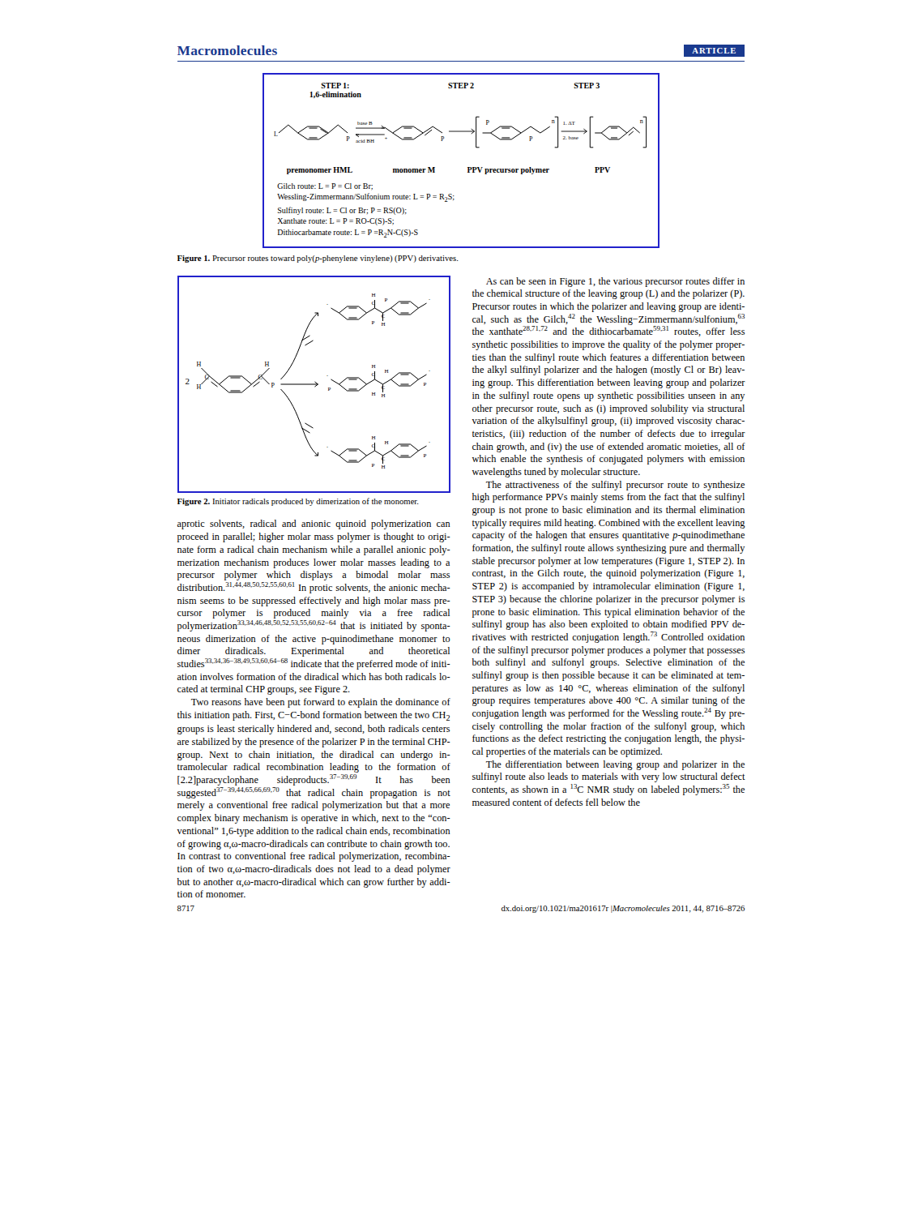Macromolecules
ARTICLE
STEP 1:
1,6-elimination
STEP 2
STEP 3
L P base B acid BH + P P P n 1. ΔT 2. base n
premonomer HML monomer M PPV precursor polymer PPV
Gilch route: L = P = Cl or Br;
Wessling-Zimmermann/Sulfonium route: L = P = R2S;
Sulfinyl route: L = Cl or Br; P = RS(O);
Xanthate route: L = P = RO-C(S)-S;
Dithiocarbamate route: L = P =R2N-C(S)-S
Figure 1. Precursor routes toward poly(p-phenylene vinylene) (PPV) derivatives.
2 H H C H P C · · H C C H P P · · H C C H P P H H · · H C C H P H P
Figure 2. Initiator radicals produced by dimerization of the monomer.
aprotic solvents, radical and anionic quinoid polymerization can proceed in parallel; higher molar mass polymer is thought to originate form a radical chain mechanism while a parallel anionic polymerization mechanism produces lower molar masses leading to a precursor polymer which displays a bimodal molar mass distribution.31,44,48,50,52,55,60,61 In protic solvents, the anionic mechanism seems to be suppressed effectively and high molar mass precursor polymer is produced mainly via a free radical polymerization33,34,46,48,50,52,53,55,60,62−64 that is initiated by spontaneous dimerization of the active p-quinodimethane monomer to dimer diradicals. Experimental and theoretical studies33,34,36−38,49,53,60,64−68 indicate that the preferred mode of initiation involves formation of the diradical which has both radicals located at terminal CHP groups, see Figure 2.
Two reasons have been put forward to explain the dominance of this initiation path. First, C−C-bond formation between the two CH2 groups is least sterically hindered and, second, both radicals centers are stabilized by the presence of the polarizer P in the terminal CHP-group. Next to chain initiation, the diradical can undergo intramolecular radical recombination leading to the formation of [2.2]paracyclophane sideproducts.37−39,69 It has been suggested37−39,44,65,66,69,70 that radical chain propagation is not merely a conventional free radical polymerization but that a more complex binary mechanism is operative in which, next to the “conventional” 1,6-type addition to the radical chain ends, recombination of growing α,ω-macro-diradicals can contribute to chain growth too. In contrast to conventional free radical polymerization, recombination of two α,ω-macro-diradicals does not lead to a dead polymer but to another α,ω-macro-diradical which can grow further by addition of monomer.
As can be seen in Figure 1, the various precursor routes differ in the chemical structure of the leaving group (L) and the polarizer (P). Precursor routes in which the polarizer and leaving group are identical, such as the Gilch,42 the Wessling−Zimmermann/sulfonium,63 the xanthate28,71,72 and the dithiocarbamate59,31 routes, offer less synthetic possibilities to improve the quality of the polymer properties than the sulfinyl route which features a differentiation between the alkyl sulfinyl polarizer and the halogen (mostly Cl or Br) leaving group. This differentiation between leaving group and polarizer in the sulfinyl route opens up synthetic possibilities unseen in any other precursor route, such as (i) improved solubility via structural variation of the alkylsulfinyl group, (ii) improved viscosity characteristics, (iii) reduction of the number of defects due to irregular chain growth, and (iv) the use of extended aromatic moieties, all of which enable the synthesis of conjugated polymers with emission wavelengths tuned by molecular structure.
The attractiveness of the sulfinyl precursor route to synthesize high performance PPVs mainly stems from the fact that the sulfinyl group is not prone to basic elimination and its thermal elimination typically requires mild heating. Combined with the excellent leaving capacity of the halogen that ensures quantitative p-quinodimethane formation, the sulfinyl route allows synthesizing pure and thermally stable precursor polymer at low temperatures (Figure 1, STEP 2). In contrast, in the Gilch route, the quinoid polymerization (Figure 1, STEP 2) is accompanied by intramolecular elimination (Figure 1, STEP 3) because the chlorine polarizer in the precursor polymer is prone to basic elimination. This typical elimination behavior of the sulfinyl group has also been exploited to obtain modified PPV derivatives with restricted conjugation length.73 Controlled oxidation of the sulfinyl precursor polymer produces a polymer that possesses both sulfinyl and sulfonyl groups. Selective elimination of the sulfinyl group is then possible because it can be eliminated at temperatures as low as 140 °C, whereas elimination of the sulfonyl group requires temperatures above 400 °C. A similar tuning of the conjugation length was performed for the Wessling route.24 By precisely controlling the molar fraction of the sulfonyl group, which functions as the defect restricting the conjugation length, the physical properties of the materials can be optimized.
The differentiation between leaving group and polarizer in the sulfinyl route also leads to materials with very low structural defect contents, as shown in a 13C NMR study on labeled polymers:35 the measured content of defects fell below the
8717
dx.doi.org/10.1021/ma201617r |Macromolecules 2011, 44, 8716–8726